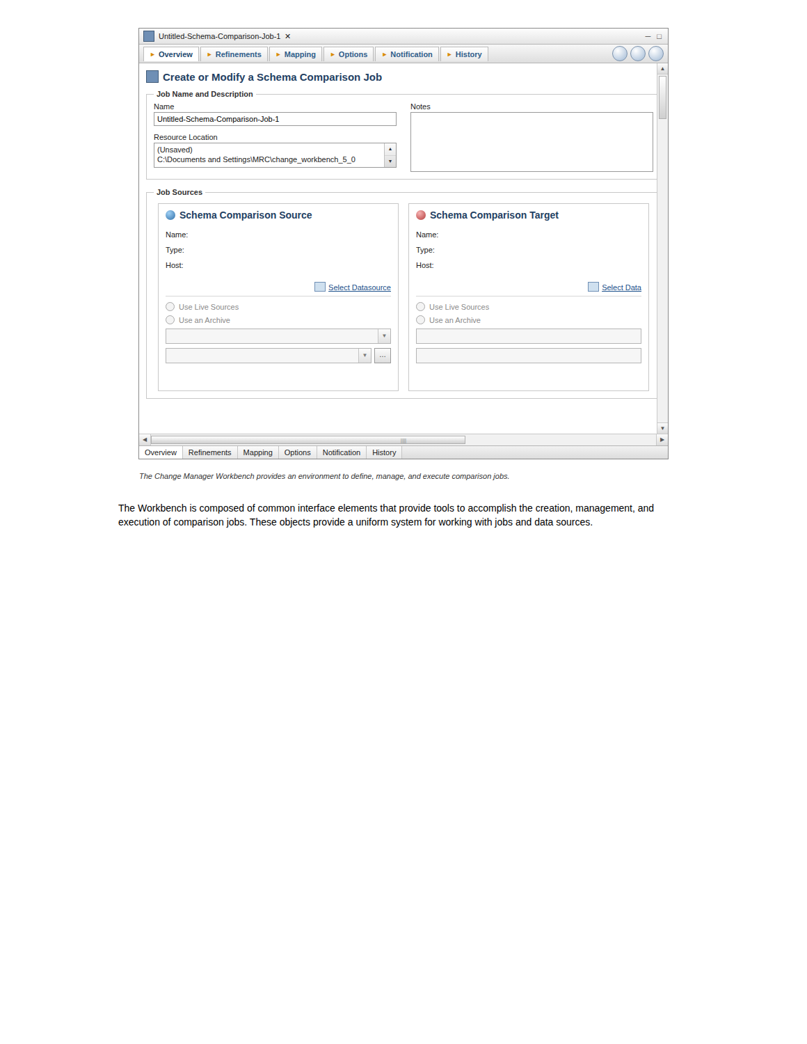Untitled-Schema-Comparison-Job-1 ✕
─ □
►Overview
►Refinements
►Mapping
►Options
►Notification
►History
Create or Modify a Schema Comparison Job
Job Name and Description
Name
Resource Location
(Unsaved)
C:\Documents and Settings\MRC\change_workbench_5_0
▲ ▼
Notes
Job Sources
Schema Comparison Source
Name:
Type:
Host:
Select Datasource
Use Live Sources
Use an Archive
▼
▼
…
Schema Comparison Target
Name:
Type:
Host:
Select Data
Use Live Sources
Use an Archive
▲
▼
◀
||||
▶
Overview
Refinements
Mapping
Options
Notification
History
The Change Manager Workbench provides an environment to define, manage, and execute comparison jobs.
The Workbench is composed of common interface elements that provide tools to accomplish the creation, management, and execution of comparison jobs. These objects provide a uniform system for working with jobs and data sources.